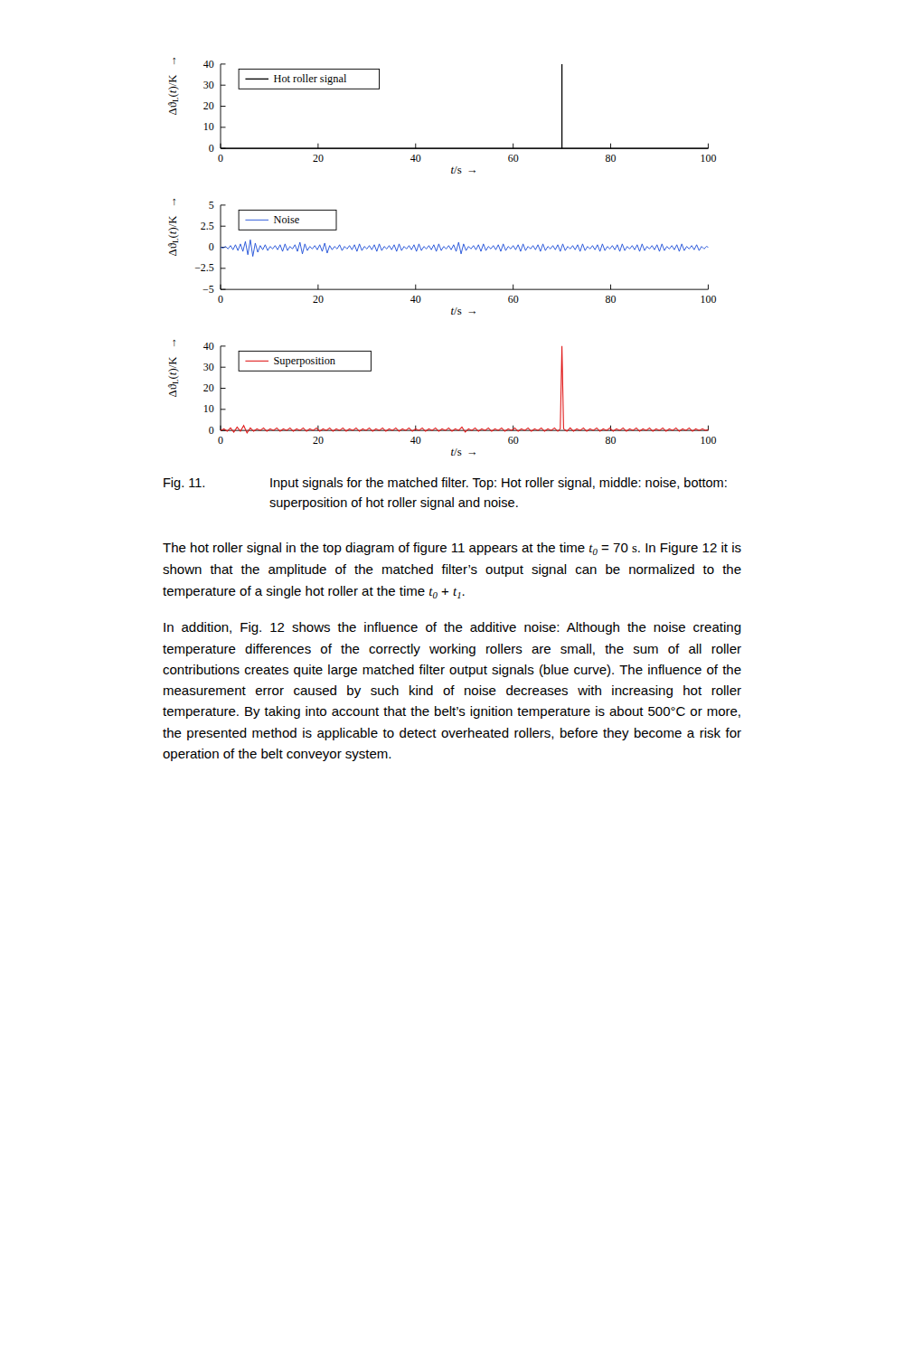ΔϑL(t)/K → 0 10 20 30 40 0 20 40 60 80 100 Hot roller signal t/s→
ΔϑL(t)/K → −5 −2.5 0 2.5 5 0 20 40 60 80 100 Noise t/s→
ΔϑL(t)/K → 0 10 20 30 40 0 20 40 60 80 100 Superposition t/s→
Fig. 11. Input signals for the matched filter. Top: Hot roller signal, middle: noise, bottom: superposition of hot roller signal and noise.
The hot roller signal in the top diagram of figure 11 appears at the time t0 = 70 s. In Figure 12 it is shown that the amplitude of the matched filter’s output signal can be normalized to the temperature of a single hot roller at the time t0 + t1.
In addition, Fig. 12 shows the influence of the additive noise: Although the noise creating temperature differences of the correctly working rollers are small, the sum of all roller contributions creates quite large matched filter output signals (blue curve). The influence of the measurement error caused by such kind of noise decreases with increasing hot roller temperature. By taking into account that the belt’s ignition temperature is about 500°C or more, the presented method is applicable to detect overheated rollers, before they become a risk for operation of the belt conveyor system.